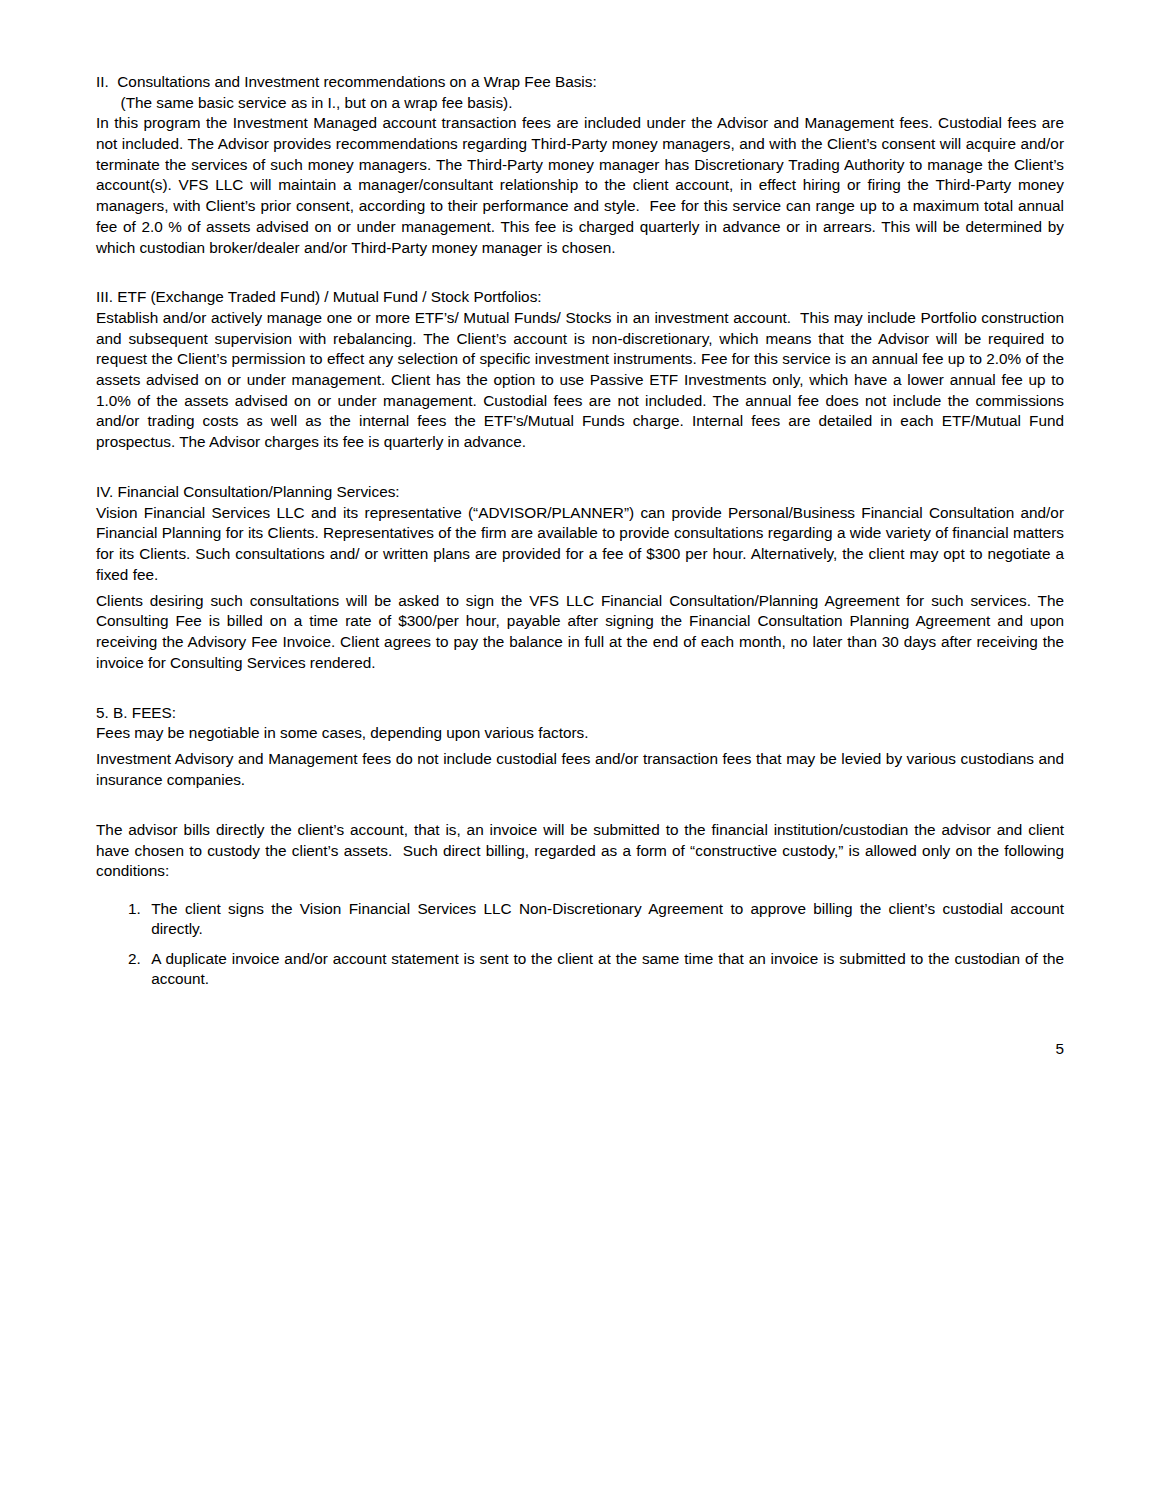II. Consultations and Investment recommendations on a Wrap Fee Basis:
(The same basic service as in I., but on a wrap fee basis).
In this program the Investment Managed account transaction fees are included under the Advisor and Management fees. Custodial fees are not included. The Advisor provides recommendations regarding Third-Party money managers, and with the Client’s consent will acquire and/or terminate the services of such money managers. The Third-Party money manager has Discretionary Trading Authority to manage the Client’s account(s). VFS LLC will maintain a manager/consultant relationship to the client account, in effect hiring or firing the Third-Party money managers, with Client’s prior consent, according to their performance and style. Fee for this service can range up to a maximum total annual fee of 2.0 % of assets advised on or under management. This fee is charged quarterly in advance or in arrears. This will be determined by which custodian broker/dealer and/or Third-Party money manager is chosen.
III. ETF (Exchange Traded Fund) / Mutual Fund / Stock Portfolios:
Establish and/or actively manage one or more ETF’s/ Mutual Funds/ Stocks in an investment account. This may include Portfolio construction and subsequent supervision with rebalancing. The Client’s account is non-discretionary, which means that the Advisor will be required to request the Client’s permission to effect any selection of specific investment instruments. Fee for this service is an annual fee up to 2.0% of the assets advised on or under management. Client has the option to use Passive ETF Investments only, which have a lower annual fee up to 1.0% of the assets advised on or under management. Custodial fees are not included. The annual fee does not include the commissions and/or trading costs as well as the internal fees the ETF’s/Mutual Funds charge. Internal fees are detailed in each ETF/Mutual Fund prospectus. The Advisor charges its fee is quarterly in advance.
IV. Financial Consultation/Planning Services:
Vision Financial Services LLC and its representative (“ADVISOR/PLANNER”) can provide Personal/Business Financial Consultation and/or Financial Planning for its Clients. Representatives of the firm are available to provide consultations regarding a wide variety of financial matters for its Clients. Such consultations and/ or written plans are provided for a fee of $300 per hour. Alternatively, the client may opt to negotiate a fixed fee.
Clients desiring such consultations will be asked to sign the VFS LLC Financial Consultation/Planning Agreement for such services. The Consulting Fee is billed on a time rate of $300/per hour, payable after signing the Financial Consultation Planning Agreement and upon receiving the Advisory Fee Invoice. Client agrees to pay the balance in full at the end of each month, no later than 30 days after receiving the invoice for Consulting Services rendered.
5. B. FEES:
Fees may be negotiable in some cases, depending upon various factors.
Investment Advisory and Management fees do not include custodial fees and/or transaction fees that may be levied by various custodians and insurance companies.
The advisor bills directly the client’s account, that is, an invoice will be submitted to the financial institution/custodian the advisor and client have chosen to custody the client’s assets. Such direct billing, regarded as a form of “constructive custody,” is allowed only on the following conditions:
The client signs the Vision Financial Services LLC Non-Discretionary Agreement to approve billing the client’s custodial account directly.
A duplicate invoice and/or account statement is sent to the client at the same time that an invoice is submitted to the custodian of the account.
5